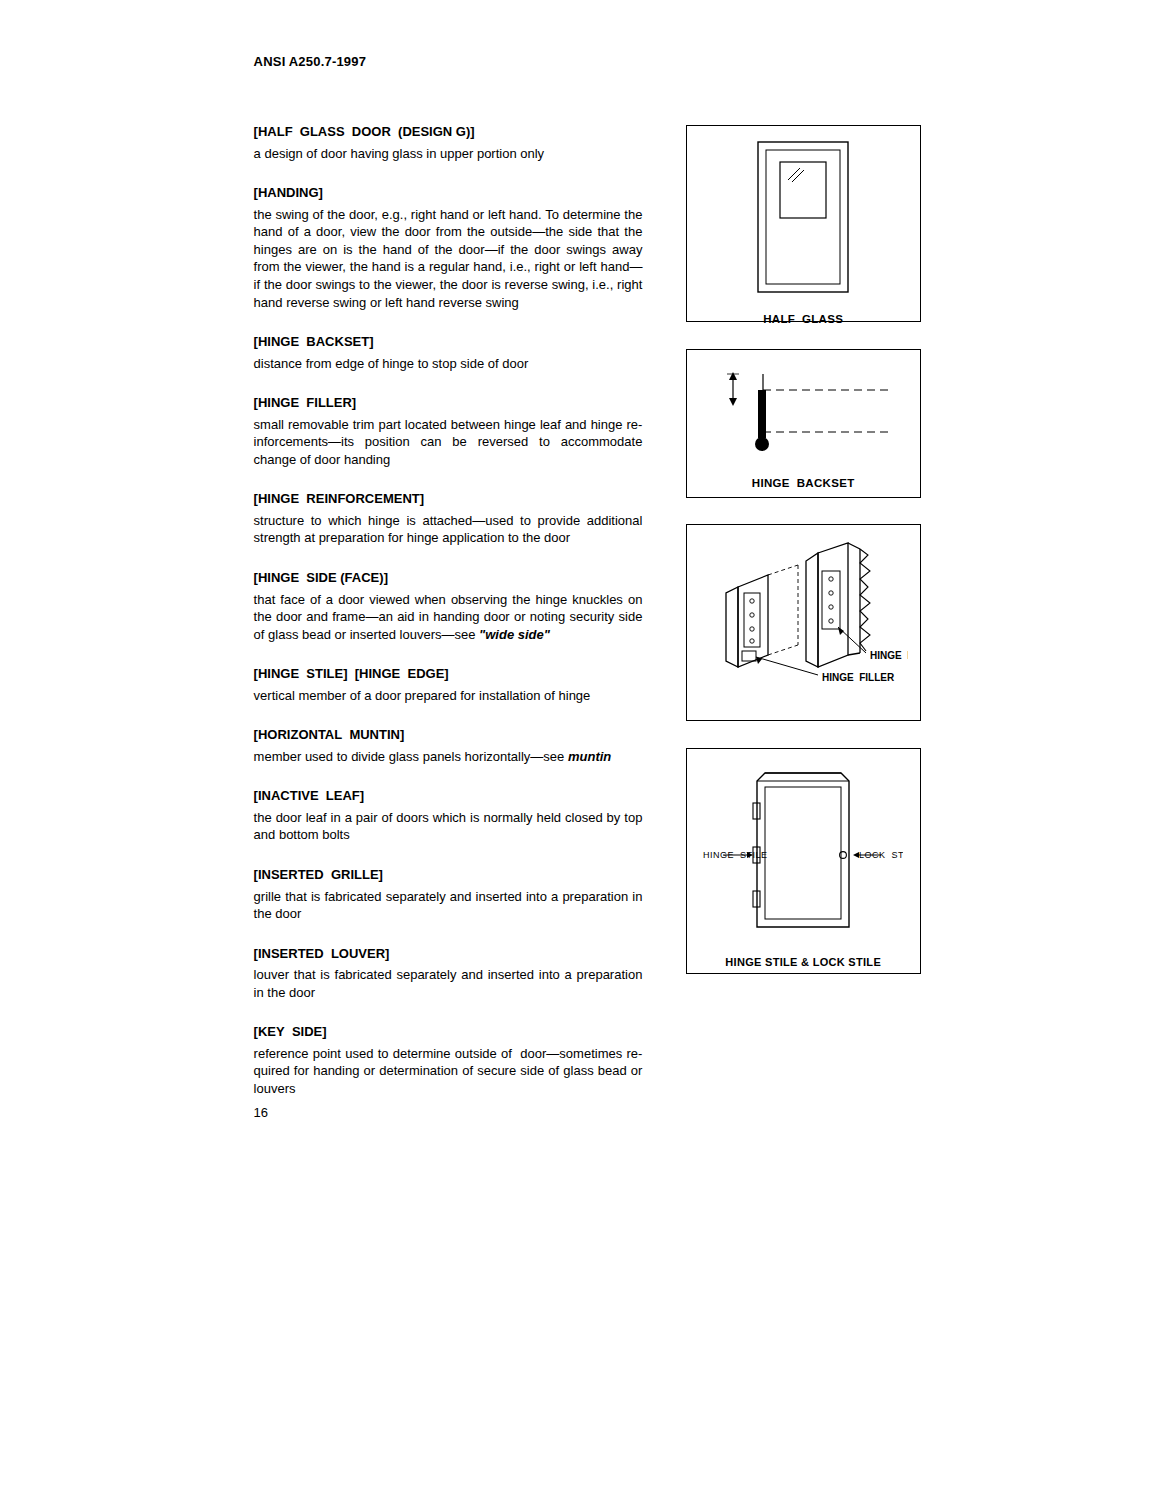ANSI A250.7-1997
[HALF GLASS DOOR (DESIGN G)]
a design of door having glass in upper portion only
[HANDING]
the swing of the door, e.g., right hand or left hand. To determine the hand of a door, view the door from the outside—the side that the hinges are on is the hand of the door—if the door swings away from the viewer, the hand is a regular hand, i.e., right or left hand—if the door swings to the viewer, the door is reverse swing, i.e., right hand reverse swing or left hand reverse swing
[HINGE BACKSET]
distance from edge of hinge to stop side of door
[HINGE FILLER]
small removable trim part located between hinge leaf and hinge reinforcements—its position can be reversed to accommodate change of door handing
[HINGE REINFORCEMENT]
structure to which hinge is attached—used to provide additional strength at preparation for hinge application to the door
[HINGE SIDE (FACE)]
that face of a door viewed when observing the hinge knuckles on the door and frame—an aid in handing door or noting security side of glass bead or inserted louvers—see "wide side"
[HINGE STILE] [HINGE EDGE]
vertical member of a door prepared for installation of hinge
[HORIZONTAL MUNTIN]
member used to divide glass panels horizontally—see muntin
[INACTIVE LEAF]
the door leaf in a pair of doors which is normally held closed by top and bottom bolts
[INSERTED GRILLE]
grille that is fabricated separately and inserted into a preparation in the door
[INSERTED LOUVER]
louver that is fabricated separately and inserted into a preparation in the door
[KEY SIDE]
reference point used to determine outside of door—sometimes required for handing or determination of secure side of glass bead or louvers
HALF GLASS
HINGE BACKSET
HINGE REINF. HINGE FILLER
HINGE STILE LOCK STILE
HINGE STILE & LOCK STILE
16